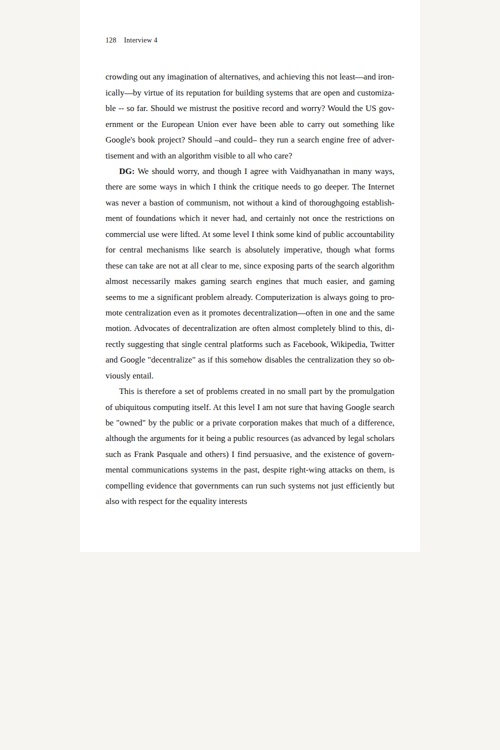128 Interview 4
crowding out any imagination of alternatives, and achieving this not least—and ironically—by virtue of its reputation for building systems that are open and customizable -- so far. Should we mistrust the positive record and worry? Would the US government or the European Union ever have been able to carry out something like Google's book project? Should –and could– they run a search engine free of advertisement and with an algorithm visible to all who care?
DG: We should worry, and though I agree with Vaidhyanathan in many ways, there are some ways in which I think the critique needs to go deeper. The Internet was never a bastion of communism, not without a kind of thoroughgoing establishment of foundations which it never had, and certainly not once the restrictions on commercial use were lifted. At some level I think some kind of public accountability for central mechanisms like search is absolutely imperative, though what forms these can take are not at all clear to me, since exposing parts of the search algorithm almost necessarily makes gaming search engines that much easier, and gaming seems to me a significant problem already. Computerization is always going to promote centralization even as it promotes decentralization—often in one and the same motion. Advocates of decentralization are often almost completely blind to this, directly suggesting that single central platforms such as Facebook, Wikipedia, Twitter and Google "decentralize" as if this somehow disables the centralization they so obviously entail.
This is therefore a set of problems created in no small part by the promulgation of ubiquitous computing itself. At this level I am not sure that having Google search be "owned" by the public or a private corporation makes that much of a difference, although the arguments for it being a public resources (as advanced by legal scholars such as Frank Pasquale and others) I find persuasive, and the existence of governmental communications systems in the past, despite right-wing attacks on them, is compelling evidence that governments can run such systems not just efficiently but also with respect for the equality interests